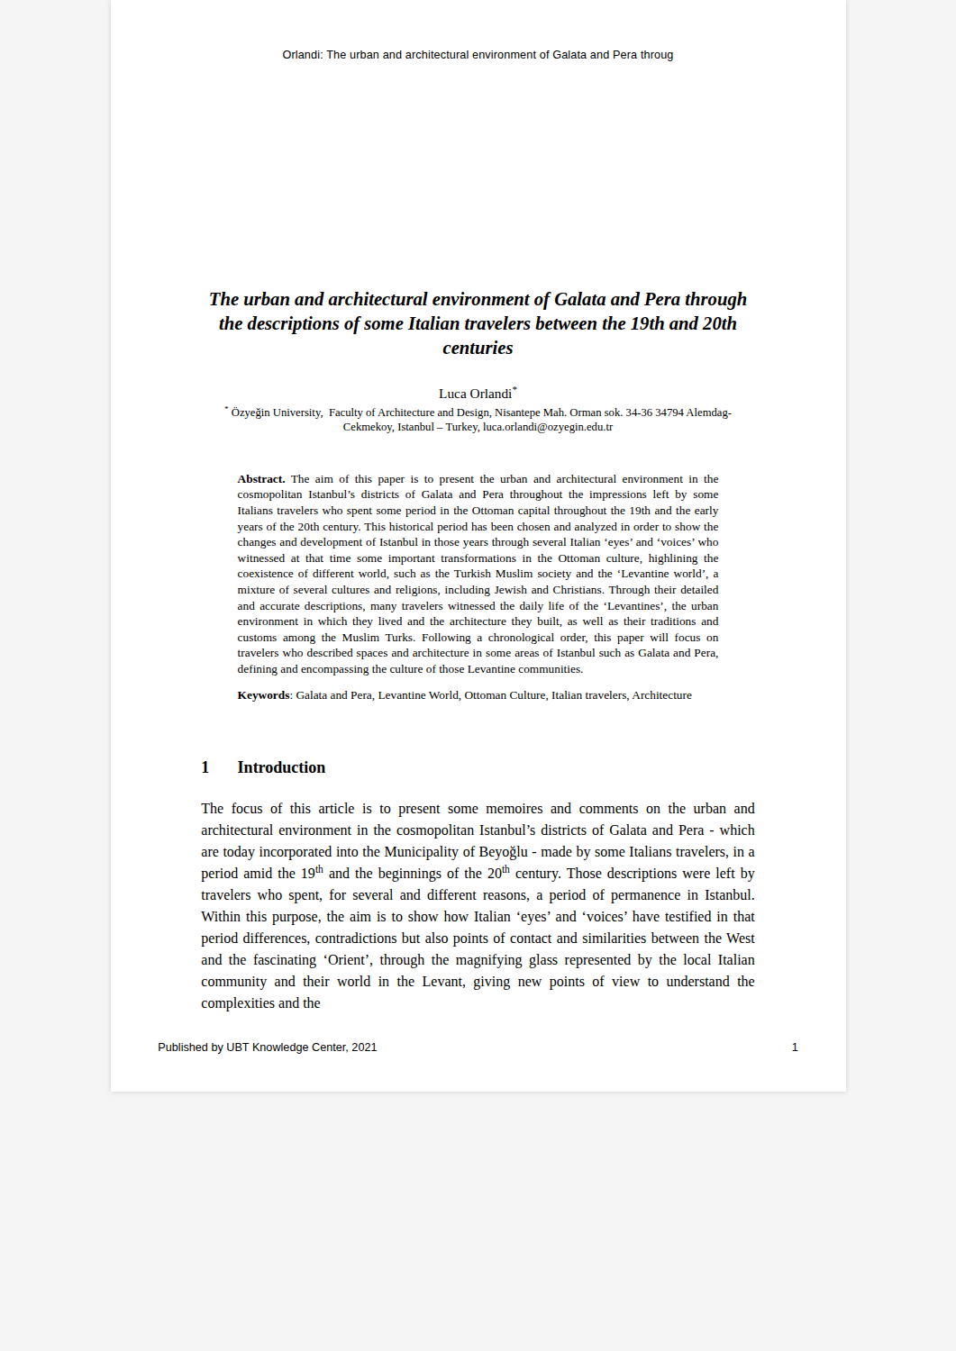Orlandi: The urban and architectural environment of Galata and Pera throug
The urban and architectural environment of Galata and Pera through the descriptions of some Italian travelers between the 19th and 20th centuries
Luca Orlandi*
* Özyeğin University, Faculty of Architecture and Design, Nisantepe Mah. Orman sok. 34-36 34794 Alemdag-Cekmekoy, Istanbul – Turkey, luca.orlandi@ozyegin.edu.tr
Abstract. The aim of this paper is to present the urban and architectural environment in the cosmopolitan Istanbul’s districts of Galata and Pera throughout the impressions left by some Italians travelers who spent some period in the Ottoman capital throughout the 19th and the early years of the 20th century. This historical period has been chosen and analyzed in order to show the changes and development of Istanbul in those years through several Italian ‘eyes’ and ‘voices’ who witnessed at that time some important transformations in the Ottoman culture, highlining the coexistence of different world, such as the Turkish Muslim society and the ‘Levantine world’, a mixture of several cultures and religions, including Jewish and Christians. Through their detailed and accurate descriptions, many travelers witnessed the daily life of the ‘Levantines’, the urban environment in which they lived and the architecture they built, as well as their traditions and customs among the Muslim Turks. Following a chronological order, this paper will focus on travelers who described spaces and architecture in some areas of Istanbul such as Galata and Pera, defining and encompassing the culture of those Levantine communities.
Keywords: Galata and Pera, Levantine World, Ottoman Culture, Italian travelers, Architecture
1 Introduction
The focus of this article is to present some memoires and comments on the urban and architectural environment in the cosmopolitan Istanbul’s districts of Galata and Pera - which are today incorporated into the Municipality of Beyoğlu - made by some Italians travelers, in a period amid the 19th and the beginnings of the 20th century. Those descriptions were left by travelers who spent, for several and different reasons, a period of permanence in Istanbul. Within this purpose, the aim is to show how Italian ‘eyes’ and ‘voices’ have testified in that period differences, contradictions but also points of contact and similarities between the West and the fascinating ‘Orient’, through the magnifying glass represented by the local Italian community and their world in the Levant, giving new points of view to understand the complexities and the
Published by UBT Knowledge Center, 2021 1